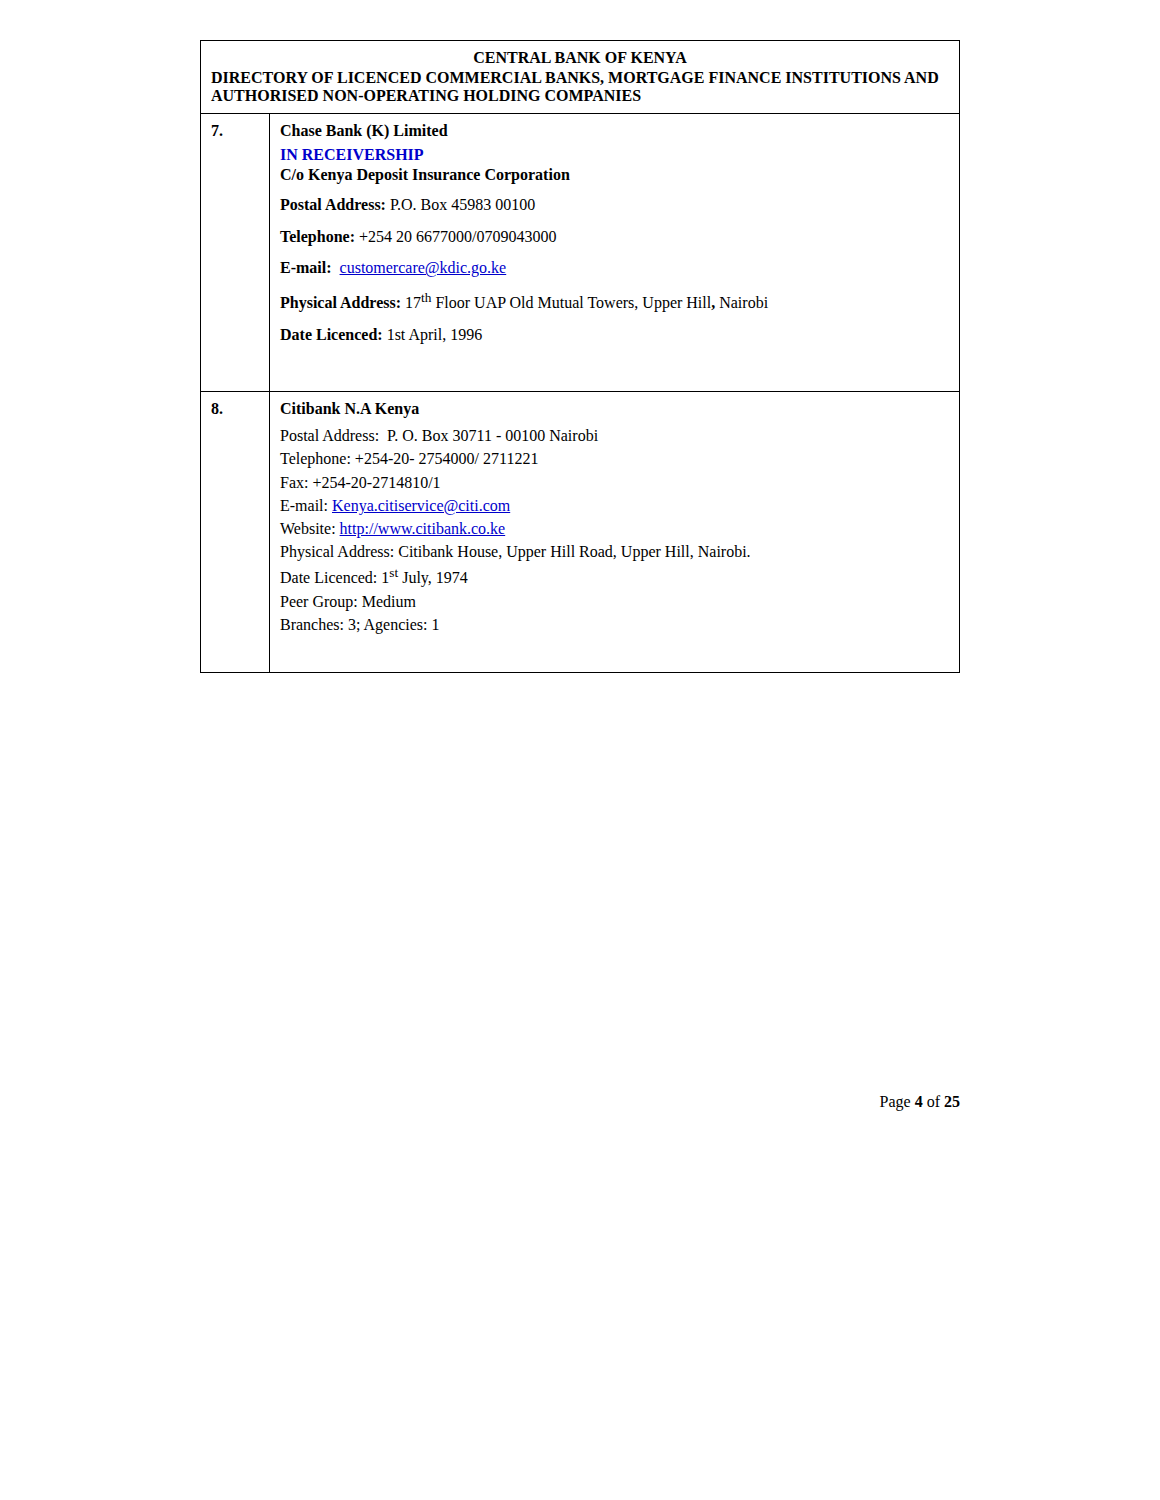| CENTRAL BANK OF KENYA DIRECTORY OF LICENCED COMMERCIAL BANKS, MORTGAGE FINANCE INSTITUTIONS AND AUTHORISED NON-OPERATING HOLDING COMPANIES |
| 7. | Chase Bank (K) Limited IN RECEIVERSHIP C/o Kenya Deposit Insurance Corporation Postal Address: P.O. Box 45983 00100 Telephone: +254 20 6677000/0709043000 E-mail: customercare@kdic.go.ke Physical Address: 17 th Floor UAP Old Mutual Towers, Upper Hill , Nairobi Date Licenced: 1st April, 1996 |
| 8. | Citibank N.A Kenya Postal Address: P. O. Box 30711 - 00100 Nairobi Telephone: +254-20- 2754000/ 2711221 Fax: +254-20-2714810/1 E-mail: Kenya.citiservice@citi.com Website: http://www.citibank.co.ke Physical Address: Citibank House, Upper Hill Road, Upper Hill, Nairobi. Date Licenced: 1 st July, 1974 Peer Group: Medium Branches: 3; Agencies: 1 |
Page 4 of 25